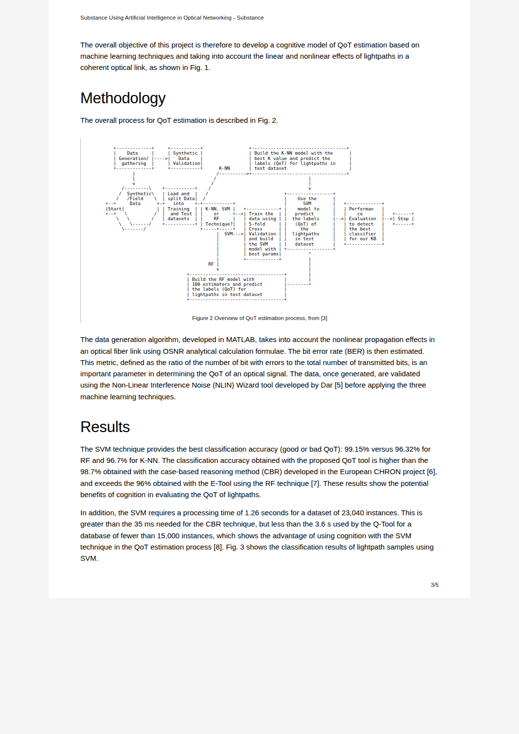Substance Using Artificial Intelligence in Optical Networking - Substance
The overall objective of this project is therefore to develop a cognitive model of QoT estimation based on machine learning techniques and taking into account the linear and nonlinear effects of lightpaths in a coherent optical link, as shown in Fig. 1.
Methodology
The overall process for QoT estimation is described in Fig. 2.
   +-------------+     +-----------+                 +-----------------------------------+
   |    Data     |     | Synthetic |                 | Build the K-NN model with the      |
   | Generation/ |---->|   Data    |                 | best K value and predict the       |
   |  gathering  |     | Validation|                 | labels (QoT) for lightpaths in     |
   +-------------+     +-----------+      K-NN       | test dataset                       |
          |                              /---------->+-----------------------------------+
          |                             /                                  |
          v                            /                                   |
      /---------\    +-----------+    /                                    v
     /  Synthetic\   | Load and  |   /                            +-----------------+
    /   /Field    \  | split Data|  /                             |    Use the      |
+--+     Data      +-+   into    +-+-----------+                  |      SVM        |   +-------------+
|Start|            | | Training  | | K-NN, SVM |   +------------+ |    model to     |   | Performan   |
+--+   \          /  |  and Test | |    or     +-->| Train the  | |   predict       |   |    ce       |   +------+
    \   \        /   | datasets  | |    RF     |   | data using | |  the labels     |-->| Evaluation  |-->| Stop |
     \   \------/    +-----------+ | Technique?|   | 5-fold     | |   (QoT) of      |   | to detect   |   +------+
      \-------/                    +-----+-----+   | Cross      | |     the         |   | the best    |
                                         |  SVM--->| Validation | |  lightpaths     |   | classifier  |
                                         |         | and build  | |   in test       |   | for our KB  |
                                         |         | the SVM    | |   dataset       |   +-------------+
                                         |         | model with | +-----------------+
                                         |         | best params|          ^
                                         |         +------------+          |
                                      RF |                                 |
                                         v                                 |
                              +-----------------------------------+        |
                              | Build the RF model with           |        |
                              | 100 estimators and predict        |--------+
                              | the labels (QoT) for              |
                              | lightpaths in test dataset        |
                              +-----------------------------------+
Figure 2 Overview of QoT estimation process, from [3]
The data generation algorithm, developed in MATLAB, takes into account the nonlinear propagation effects in an optical fiber link using OSNR analytical calculation formulae. The bit error rate (BER) is then estimated. This metric, defined as the ratio of the number of bit with errors to the total number of transmitted bits, is an important parameter in determining the QoT of an optical signal. The data, once generated, are validated using the Non-Linear Interference Noise (NLIN) Wizard tool developed by Dar [5] before applying the three machine learning techniques.
Results
The SVM technique provides the best classification accuracy (good or bad QoT): 99.15% versus 96.32% for RF and 96.7% for K-NN. The classification accuracy obtained with the proposed QoT tool is higher than the 98.7% obtained with the case-based reasoning method (CBR) developed in the European CHRON project [6], and exceeds the 96% obtained with the E-Tool using the RF technique [7]. These results show the potential benefits of cognition in evaluating the QoT of lightpaths.
In addition, the SVM requires a processing time of 1.26 seconds for a dataset of 23,040 instances. This is greater than the 35 ms needed for the CBR technique, but less than the 3.6 s used by the Q-Tool for a database of fewer than 15,000 instances, which shows the advantage of using cognition with the SVM technique in the QoT estimation process [8]. Fig. 3 shows the classification results of lightpath samples using SVM.
3/5